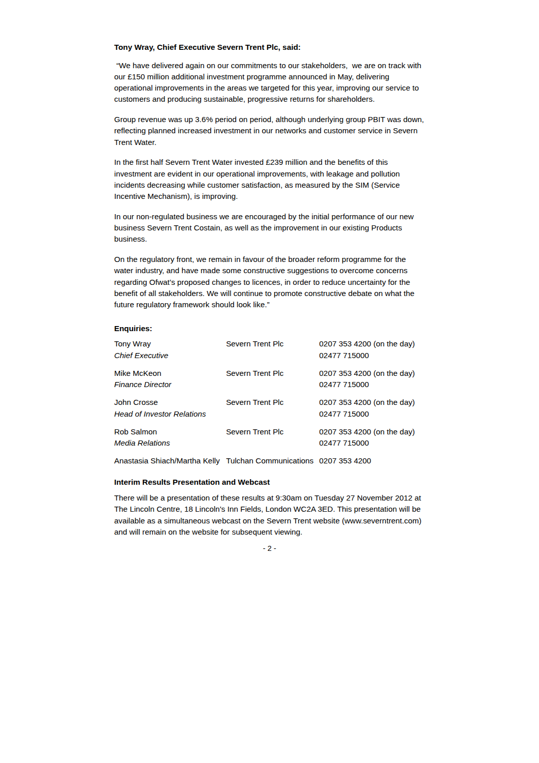Tony Wray, Chief Executive Severn Trent Plc, said:
“We have delivered again on our commitments to our stakeholders, we are on track with our £150 million additional investment programme announced in May, delivering operational improvements in the areas we targeted for this year, improving our service to customers and producing sustainable, progressive returns for shareholders.
Group revenue was up 3.6% period on period, although underlying group PBIT was down, reflecting planned increased investment in our networks and customer service in Severn Trent Water.
In the first half Severn Trent Water invested £239 million and the benefits of this investment are evident in our operational improvements, with leakage and pollution incidents decreasing while customer satisfaction, as measured by the SIM (Service Incentive Mechanism), is improving.
In our non-regulated business we are encouraged by the initial performance of our new business Severn Trent Costain, as well as the improvement in our existing Products business.
On the regulatory front, we remain in favour of the broader reform programme for the water industry, and have made some constructive suggestions to overcome concerns regarding Ofwat’s proposed changes to licences, in order to reduce uncertainty for the benefit of all stakeholders. We will continue to promote constructive debate on what the future regulatory framework should look like.”
Enquiries:
| Tony Wray Chief Executive | Severn Trent Plc | 0207 353 4200 (on the day) 02477 715000 |
| Mike McKeon Finance Director | Severn Trent Plc | 0207 353 4200 (on the day) 02477 715000 |
| John Crosse Head of Investor Relations | Severn Trent Plc | 0207 353 4200 (on the day) 02477 715000 |
| Rob Salmon Media Relations | Severn Trent Plc | 0207 353 4200 (on the day) 02477 715000 |
| Anastasia Shiach/Martha Kelly | Tulchan Communications | 0207 353 4200 |
Interim Results Presentation and Webcast
There will be a presentation of these results at 9:30am on Tuesday 27 November 2012 at The Lincoln Centre, 18 Lincoln's Inn Fields, London WC2A 3ED. This presentation will be available as a simultaneous webcast on the Severn Trent website (www.severntrent.com) and will remain on the website for subsequent viewing.
- 2 -